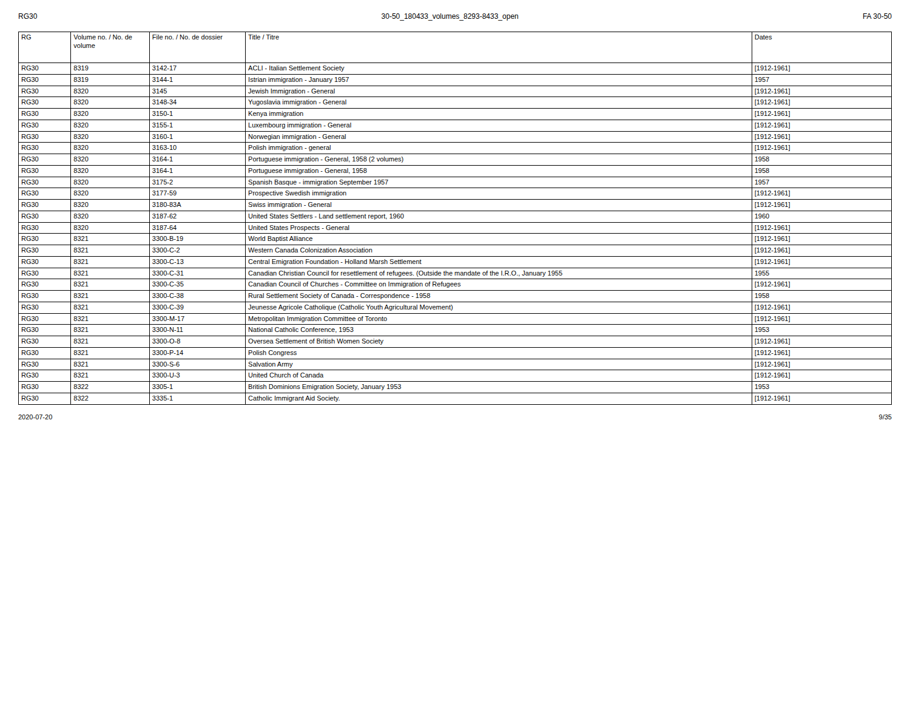RG30
30-50_180433_volumes_8293-8433_open
FA 30-50
| RG | Volume no. / No. de volume | File no. / No. de dossier | Title / Titre | Dates |
| --- | --- | --- | --- | --- |
| RG30 | 8319 | 3142-17 | ACLI - Italian Settlement Society | [1912-1961] |
| RG30 | 8319 | 3144-1 | Istrian immigration - January 1957 | 1957 |
| RG30 | 8320 | 3145 | Jewish Immigration - General | [1912-1961] |
| RG30 | 8320 | 3148-34 | Yugoslavia immigration - General | [1912-1961] |
| RG30 | 8320 | 3150-1 | Kenya immigration | [1912-1961] |
| RG30 | 8320 | 3155-1 | Luxembourg immigration - General | [1912-1961] |
| RG30 | 8320 | 3160-1 | Norwegian immigration - General | [1912-1961] |
| RG30 | 8320 | 3163-10 | Polish immigration - general | [1912-1961] |
| RG30 | 8320 | 3164-1 | Portuguese immigration - General, 1958 (2 volumes) | 1958 |
| RG30 | 8320 | 3164-1 | Portuguese immigration - General, 1958 | 1958 |
| RG30 | 8320 | 3175-2 | Spanish Basque - immigration September 1957 | 1957 |
| RG30 | 8320 | 3177-59 | Prospective Swedish immigration | [1912-1961] |
| RG30 | 8320 | 3180-83A | Swiss immigration - General | [1912-1961] |
| RG30 | 8320 | 3187-62 | United States Settlers - Land settlement report, 1960 | 1960 |
| RG30 | 8320 | 3187-64 | United States Prospects - General | [1912-1961] |
| RG30 | 8321 | 3300-B-19 | World Baptist Alliance | [1912-1961] |
| RG30 | 8321 | 3300-C-2 | Western Canada Colonization Association | [1912-1961] |
| RG30 | 8321 | 3300-C-13 | Central Emigration Foundation - Holland Marsh Settlement | [1912-1961] |
| RG30 | 8321 | 3300-C-31 | Canadian Christian Council for resettlement of refugees. (Outside the mandate of the I.R.O., January 1955 | 1955 |
| RG30 | 8321 | 3300-C-35 | Canadian Council of Churches - Committee on Immigration of Refugees | [1912-1961] |
| RG30 | 8321 | 3300-C-38 | Rural Settlement Society of Canada - Correspondence - 1958 | 1958 |
| RG30 | 8321 | 3300-C-39 | Jeunesse Agricole Catholique (Catholic Youth Agricultural Movement) | [1912-1961] |
| RG30 | 8321 | 3300-M-17 | Metropolitan Immigration Committee of Toronto | [1912-1961] |
| RG30 | 8321 | 3300-N-11 | National Catholic Conference, 1953 | 1953 |
| RG30 | 8321 | 3300-O-8 | Oversea Settlement of British Women Society | [1912-1961] |
| RG30 | 8321 | 3300-P-14 | Polish Congress | [1912-1961] |
| RG30 | 8321 | 3300-S-6 | Salvation Army | [1912-1961] |
| RG30 | 8321 | 3300-U-3 | United Church of Canada | [1912-1961] |
| RG30 | 8322 | 3305-1 | British Dominions Emigration Society, January 1953 | 1953 |
| RG30 | 8322 | 3335-1 | Catholic Immigrant Aid Society. | [1912-1961] |
2020-07-20
9/35